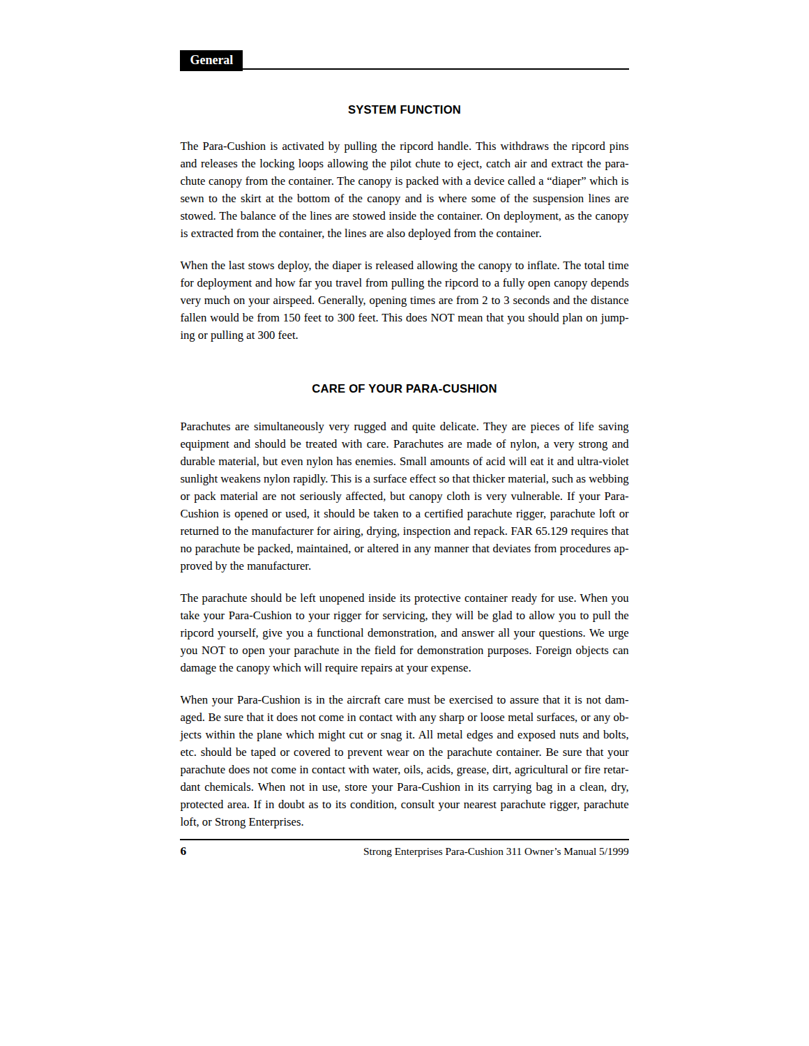General
SYSTEM FUNCTION
The Para-Cushion is activated by pulling the ripcord handle. This withdraws the ripcord pins and releases the locking loops allowing the pilot chute to eject, catch air and extract the parachute canopy from the container. The canopy is packed with a device called a “diaper” which is sewn to the skirt at the bottom of the canopy and is where some of the suspension lines are stowed. The balance of the lines are stowed inside the container. On deployment, as the canopy is extracted from the container, the lines are also deployed from the container.
When the last stows deploy, the diaper is released allowing the canopy to inflate. The total time for deployment and how far you travel from pulling the ripcord to a fully open canopy depends very much on your airspeed. Generally, opening times are from 2 to 3 seconds and the distance fallen would be from 150 feet to 300 feet. This does NOT mean that you should plan on jumping or pulling at 300 feet.
CARE OF YOUR PARA-CUSHION
Parachutes are simultaneously very rugged and quite delicate. They are pieces of life saving equipment and should be treated with care. Parachutes are made of nylon, a very strong and durable material, but even nylon has enemies. Small amounts of acid will eat it and ultra-violet sunlight weakens nylon rapidly. This is a surface effect so that thicker material, such as webbing or pack material are not seriously affected, but canopy cloth is very vulnerable. If your Para-Cushion is opened or used, it should be taken to a certified parachute rigger, parachute loft or returned to the manufacturer for airing, drying, inspection and repack. FAR 65.129 requires that no parachute be packed, maintained, or altered in any manner that deviates from procedures approved by the manufacturer.
The parachute should be left unopened inside its protective container ready for use. When you take your Para-Cushion to your rigger for servicing, they will be glad to allow you to pull the ripcord yourself, give you a functional demonstration, and answer all your questions. We urge you NOT to open your parachute in the field for demonstration purposes. Foreign objects can damage the canopy which will require repairs at your expense.
When your Para-Cushion is in the aircraft care must be exercised to assure that it is not damaged. Be sure that it does not come in contact with any sharp or loose metal surfaces, or any objects within the plane which might cut or snag it. All metal edges and exposed nuts and bolts, etc. should be taped or covered to prevent wear on the parachute container. Be sure that your parachute does not come in contact with water, oils, acids, grease, dirt, agricultural or fire retardant chemicals. When not in use, store your Para-Cushion in its carrying bag in a clean, dry, protected area. If in doubt as to its condition, consult your nearest parachute rigger, parachute loft, or Strong Enterprises.
6
Strong Enterprises Para-Cushion 311 Owner’s Manual 5/1999